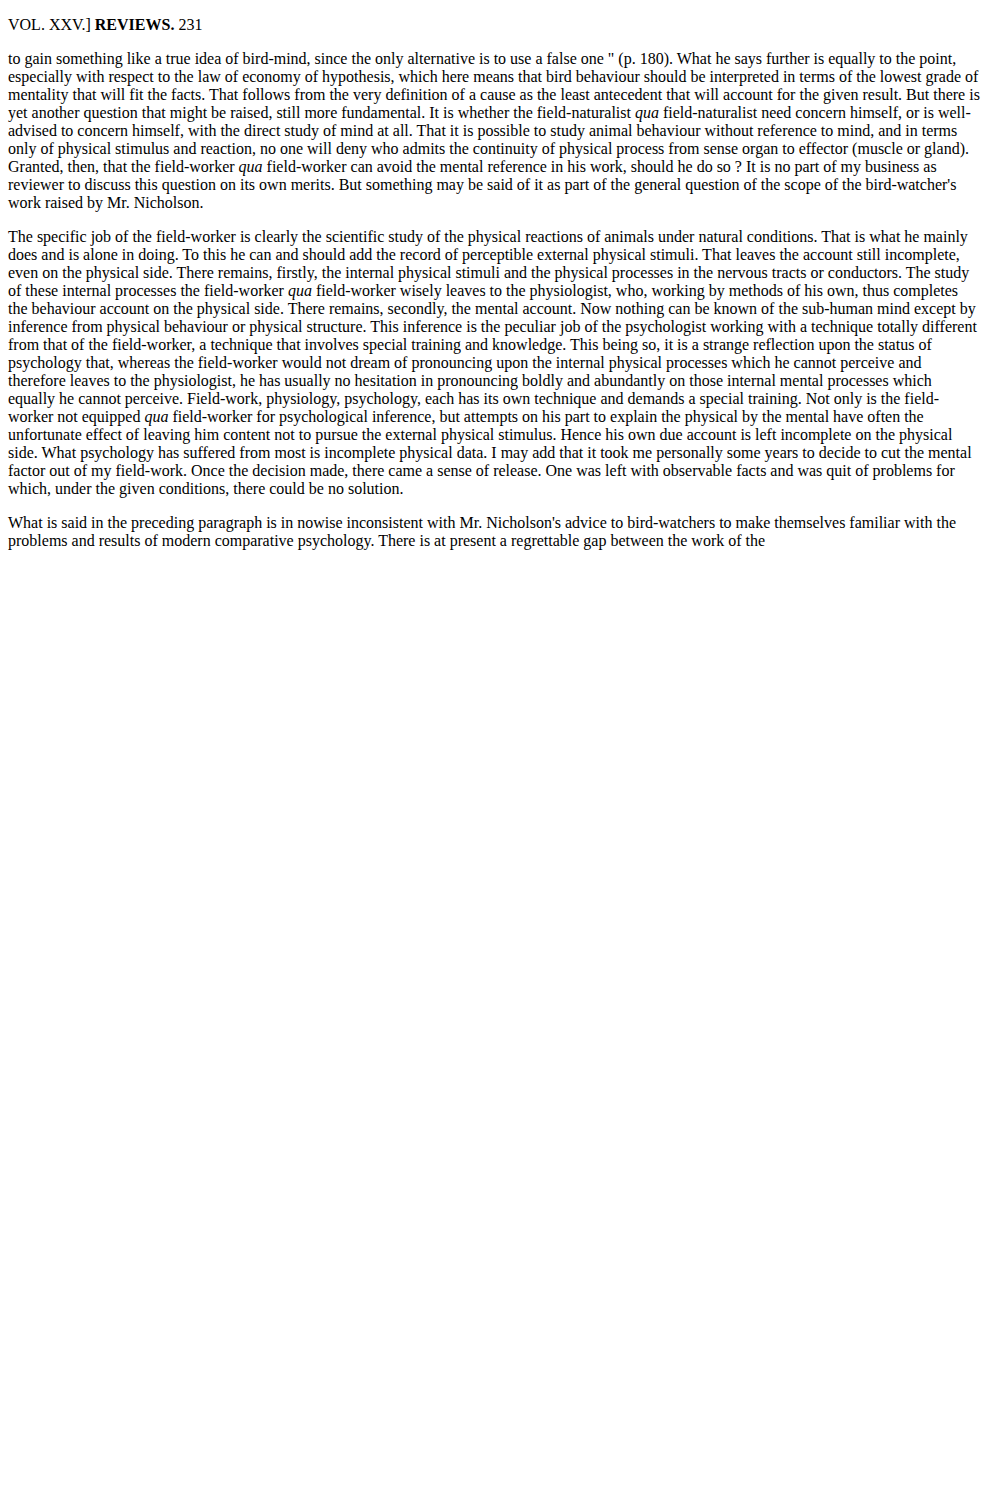VOL. XXV.] REVIEWS. 231
to gain something like a true idea of bird-mind, since the only alternative is to use a false one " (p. 180). What he says further is equally to the point, especially with respect to the law of economy of hypothesis, which here means that bird behaviour should be interpreted in terms of the lowest grade of mentality that will fit the facts. That follows from the very definition of a cause as the least antecedent that will account for the given result. But there is yet another question that might be raised, still more fundamental. It is whether the field-naturalist qua field-naturalist need concern himself, or is well-advised to concern himself, with the direct study of mind at all. That it is possible to study animal behaviour without reference to mind, and in terms only of physical stimulus and reaction, no one will deny who admits the continuity of physical process from sense organ to effector (muscle or gland). Granted, then, that the field-worker qua field-worker can avoid the mental reference in his work, should he do so ? It is no part of my business as reviewer to discuss this question on its own merits. But something may be said of it as part of the general question of the scope of the bird-watcher's work raised by Mr. Nicholson.
The specific job of the field-worker is clearly the scientific study of the physical reactions of animals under natural conditions. That is what he mainly does and is alone in doing. To this he can and should add the record of perceptible external physical stimuli. That leaves the account still incomplete, even on the physical side. There remains, firstly, the internal physical stimuli and the physical processes in the nervous tracts or conductors. The study of these internal processes the field-worker qua field-worker wisely leaves to the physiologist, who, working by methods of his own, thus completes the behaviour account on the physical side. There remains, secondly, the mental account. Now nothing can be known of the sub-human mind except by inference from physical behaviour or physical structure. This inference is the peculiar job of the psychologist working with a technique totally different from that of the field-worker, a technique that involves special training and knowledge. This being so, it is a strange reflection upon the status of psychology that, whereas the field-worker would not dream of pronouncing upon the internal physical processes which he cannot perceive and therefore leaves to the physiologist, he has usually no hesitation in pronouncing boldly and abundantly on those internal mental processes which equally he cannot perceive. Field-work, physiology, psychology, each has its own technique and demands a special training. Not only is the field-worker not equipped qua field-worker for psychological inference, but attempts on his part to explain the physical by the mental have often the unfortunate effect of leaving him content not to pursue the external physical stimulus. Hence his own due account is left incomplete on the physical side. What psychology has suffered from most is incomplete physical data. I may add that it took me personally some years to decide to cut the mental factor out of my field-work. Once the decision made, there came a sense of release. One was left with observable facts and was quit of problems for which, under the given conditions, there could be no solution.
What is said in the preceding paragraph is in nowise inconsistent with Mr. Nicholson's advice to bird-watchers to make themselves familiar with the problems and results of modern comparative psychology. There is at present a regrettable gap between the work of the